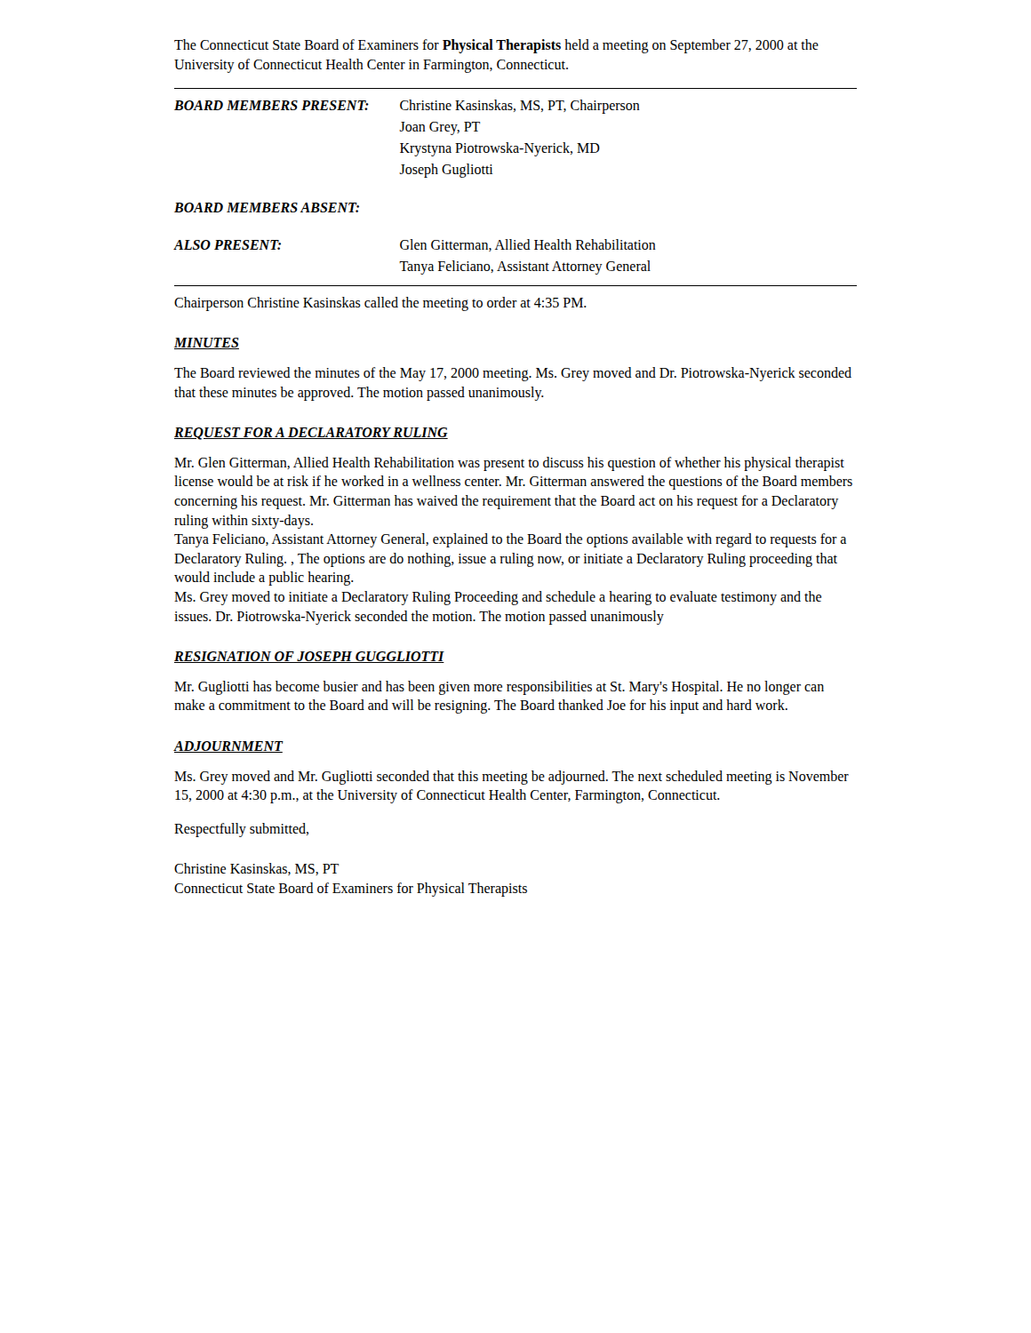The Connecticut State Board of Examiners for Physical Therapists held a meeting on September 27, 2000 at the University of Connecticut Health Center in Farmington, Connecticut.
| BOARD MEMBERS PRESENT: | Christine Kasinskas, MS, PT, Chairperson |
| | Joan Grey, PT |
| | Krystyna Piotrowska-Nyerick, MD |
| | Joseph Gugliotti |
| BOARD MEMBERS ABSENT: | |
| ALSO PRESENT: | Glen Gitterman, Allied Health Rehabilitation |
| | Tanya Feliciano, Assistant Attorney General |
Chairperson Christine Kasinskas called the meeting to order at 4:35 PM.
MINUTES
The Board reviewed the minutes of the May 17, 2000 meeting. Ms. Grey moved and Dr. Piotrowska-Nyerick seconded that these minutes be approved. The motion passed unanimously.
REQUEST FOR A DECLARATORY RULING
Mr. Glen Gitterman, Allied Health Rehabilitation was present to discuss his question of whether his physical therapist license would be at risk if he worked in a wellness center. Mr. Gitterman answered the questions of the Board members concerning his request. Mr. Gitterman has waived the requirement that the Board act on his request for a Declaratory ruling within sixty-days.
Tanya Feliciano, Assistant Attorney General, explained to the Board the options available with regard to requests for a Declaratory Ruling. , The options are do nothing, issue a ruling now, or initiate a Declaratory Ruling proceeding that would include a public hearing.
Ms. Grey moved to initiate a Declaratory Ruling Proceeding and schedule a hearing to evaluate testimony and the issues. Dr. Piotrowska-Nyerick seconded the motion. The motion passed unanimously
RESIGNATION OF JOSEPH GUGGLIOTTI
Mr. Gugliotti has become busier and has been given more responsibilities at St. Mary's Hospital. He no longer can make a commitment to the Board and will be resigning. The Board thanked Joe for his input and hard work.
ADJOURNMENT
Ms. Grey moved and Mr. Gugliotti seconded that this meeting be adjourned. The next scheduled meeting is November 15, 2000 at 4:30 p.m., at the University of Connecticut Health Center, Farmington, Connecticut.
Respectfully submitted,
Christine Kasinskas, MS, PT
Connecticut State Board of Examiners for Physical Therapists